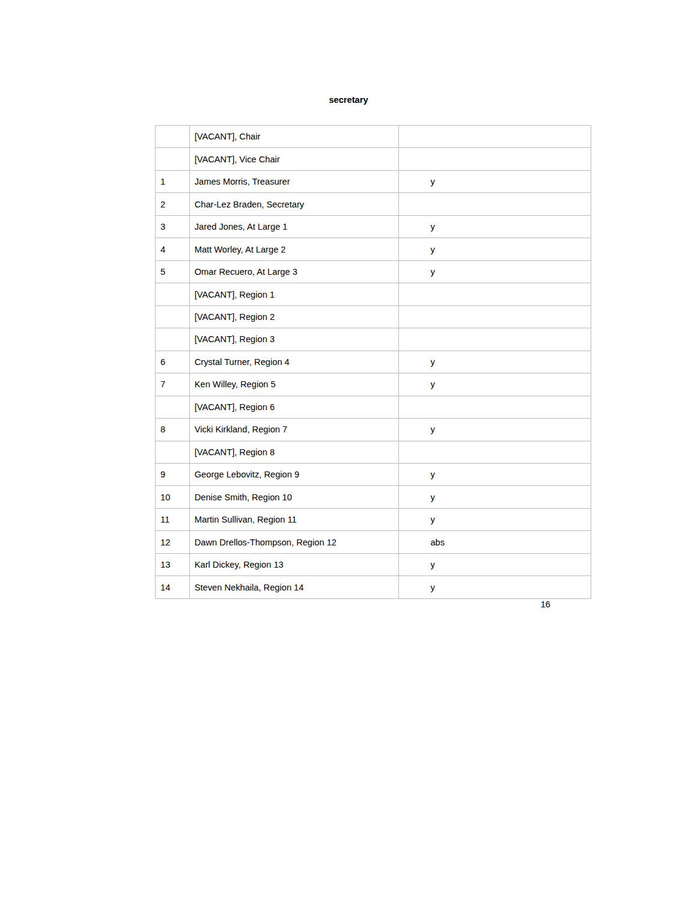secretary
| | [VACANT], Chair | |
| | [VACANT], Vice Chair | |
| 1 | James Morris, Treasurer | y |
| 2 | Char-Lez Braden, Secretary | |
| 3 | Jared Jones, At Large 1 | y |
| 4 | Matt Worley, At Large 2 | y |
| 5 | Omar Recuero, At Large 3 | y |
| | [VACANT], Region 1 | |
| | [VACANT], Region 2 | |
| | [VACANT], Region 3 | |
| 6 | Crystal Turner, Region 4 | y |
| 7 | Ken Willey, Region 5 | y |
| | [VACANT], Region 6 | |
| 8 | Vicki Kirkland, Region 7 | y |
| | [VACANT], Region 8 | |
| 9 | George Lebovitz, Region 9 | y |
| 10 | Denise Smith, Region 10 | y |
| 11 | Martin Sullivan, Region 11 | y |
| 12 | Dawn Drellos-Thompson, Region 12 | abs |
| 13 | Karl Dickey, Region 13 | y |
| 14 | Steven Nekhaila, Region 14 | y |
16